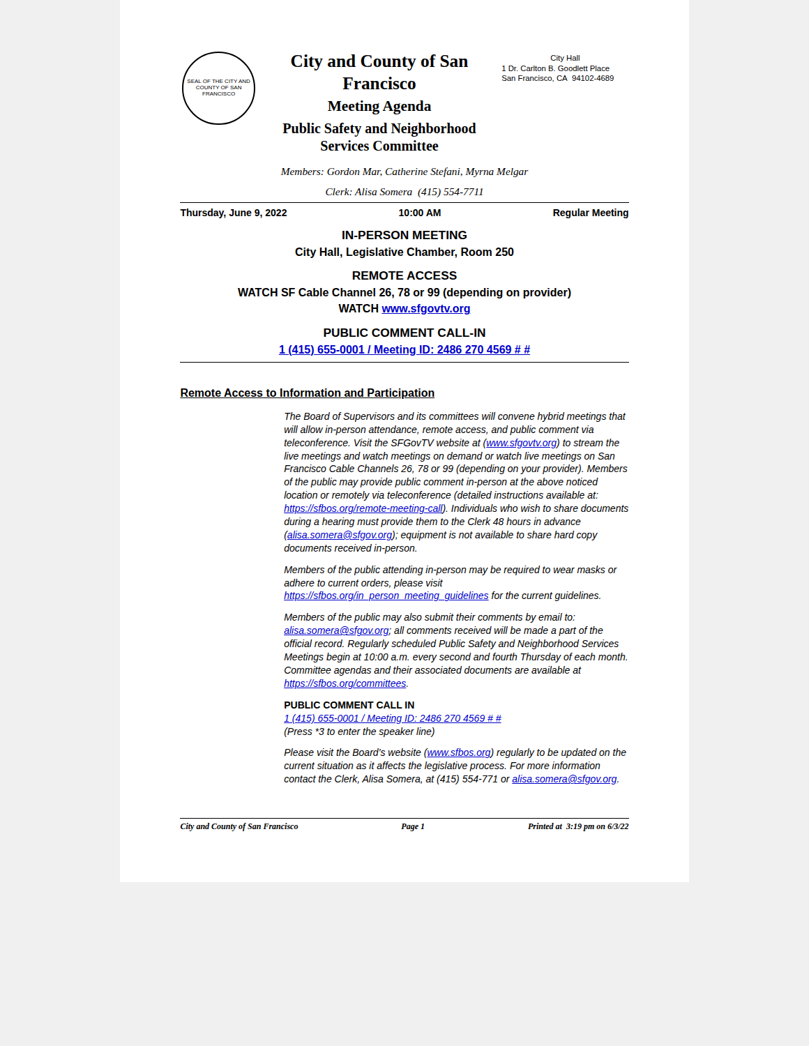SEAL OF THE CITY AND COUNTY OF SAN FRANCISCO
City and County of San Francisco
Meeting Agenda
Public Safety and Neighborhood Services Committee
City Hall
1 Dr. Carlton B. Goodlett Place
San Francisco, CA 94102-4689
Members: Gordon Mar, Catherine Stefani, Myrna Melgar
Clerk: Alisa Somera (415) 554-7711
Thursday, June 9, 2022
10:00 AM
Regular Meeting
IN-PERSON MEETING
City Hall, Legislative Chamber, Room 250
REMOTE ACCESS
WATCH SF Cable Channel 26, 78 or 99 (depending on provider)
WATCH www.sfgovtv.org
PUBLIC COMMENT CALL-IN
1 (415) 655-0001 / Meeting ID: 2486 270 4569 # #
Remote Access to Information and Participation
The Board of Supervisors and its committees will convene hybrid meetings that will allow in-person attendance, remote access, and public comment via teleconference. Visit the SFGovTV website at (www.sfgovtv.org) to stream the live meetings and watch meetings on demand or watch live meetings on San Francisco Cable Channels 26, 78 or 99 (depending on your provider). Members of the public may provide public comment in-person at the above noticed location or remotely via teleconference (detailed instructions available at: https://sfbos.org/remote-meeting-call). Individuals who wish to share documents during a hearing must provide them to the Clerk 48 hours in advance (alisa.somera@sfgov.org); equipment is not available to share hard copy documents received in-person.
Members of the public attending in-person may be required to wear masks or adhere to current orders, please visit https://sfbos.org/in_person_meeting_guidelines for the current guidelines.
Members of the public may also submit their comments by email to: alisa.somera@sfgov.org; all comments received will be made a part of the official record. Regularly scheduled Public Safety and Neighborhood Services Meetings begin at 10:00 a.m. every second and fourth Thursday of each month. Committee agendas and their associated documents are available at https://sfbos.org/committees.
PUBLIC COMMENT CALL IN
1 (415) 655-0001 / Meeting ID: 2486 270 4569 # #
(Press *3 to enter the speaker line)
Please visit the Board’s website (www.sfbos.org) regularly to be updated on the current situation as it affects the legislative process. For more information contact the Clerk, Alisa Somera, at (415) 554-771 or alisa.somera@sfgov.org.
City and County of San Francisco
Page 1
Printed at 3:19 pm on 6/3/22